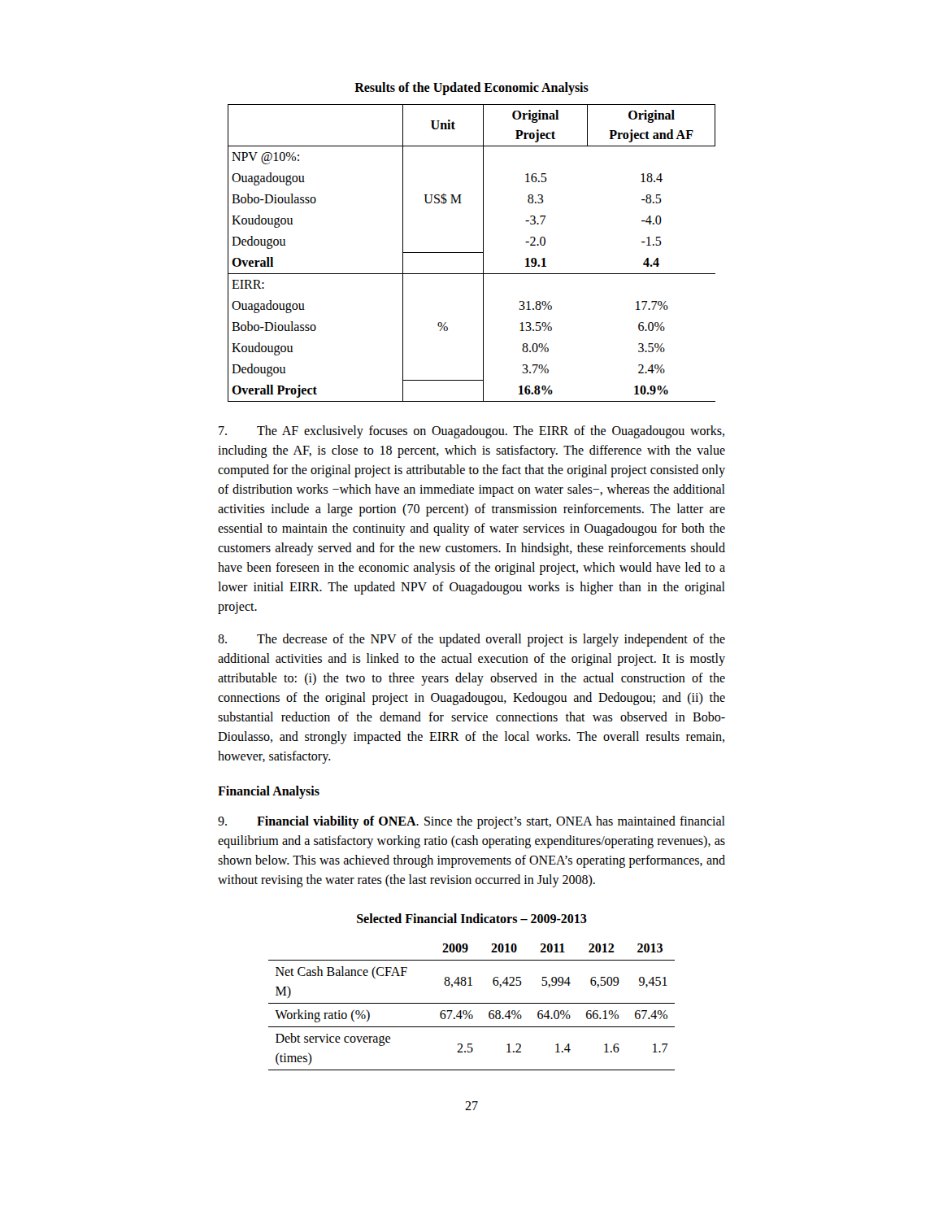Results of the Updated Economic Analysis
| | Unit | Original Project | Original Project and AF |
| --- | --- | --- | --- |
| NPV @10%: | US$ M | | |
| Ouagadougou | 16.5 | 18.4 |
| Bobo-Dioulasso | 8.3 | -8.5 |
| Koudougou | -3.7 | -4.0 |
| Dedougou | -2.0 | -1.5 |
| Overall | | 19.1 | 4.4 |
| EIRR: | % | | |
| Ouagadougou | 31.8% | 17.7% |
| Bobo-Dioulasso | 13.5% | 6.0% |
| Koudougou | 8.0% | 3.5% |
| Dedougou | 3.7% | 2.4% |
| Overall Project | | 16.8% | 10.9% |
7. The AF exclusively focuses on Ouagadougou. The EIRR of the Ouagadougou works, including the AF, is close to 18 percent, which is satisfactory. The difference with the value computed for the original project is attributable to the fact that the original project consisted only of distribution works −which have an immediate impact on water sales−, whereas the additional activities include a large portion (70 percent) of transmission reinforcements. The latter are essential to maintain the continuity and quality of water services in Ouagadougou for both the customers already served and for the new customers. In hindsight, these reinforcements should have been foreseen in the economic analysis of the original project, which would have led to a lower initial EIRR. The updated NPV of Ouagadougou works is higher than in the original project.
8. The decrease of the NPV of the updated overall project is largely independent of the additional activities and is linked to the actual execution of the original project. It is mostly attributable to: (i) the two to three years delay observed in the actual construction of the connections of the original project in Ouagadougou, Kedougou and Dedougou; and (ii) the substantial reduction of the demand for service connections that was observed in Bobo-Dioulasso, and strongly impacted the EIRR of the local works. The overall results remain, however, satisfactory.
Financial Analysis
9. Financial viability of ONEA. Since the project’s start, ONEA has maintained financial equilibrium and a satisfactory working ratio (cash operating expenditures/operating revenues), as shown below. This was achieved through improvements of ONEA’s operating performances, and without revising the water rates (the last revision occurred in July 2008).
Selected Financial Indicators – 2009-2013
| | 2009 | 2010 | 2011 | 2012 | 2013 |
| --- | --- | --- | --- | --- | --- |
| Net Cash Balance (CFAF M) | 8,481 | 6,425 | 5,994 | 6,509 | 9,451 |
| Working ratio (%) | 67.4% | 68.4% | 64.0% | 66.1% | 67.4% |
| Debt service coverage (times) | 2.5 | 1.2 | 1.4 | 1.6 | 1.7 |
27